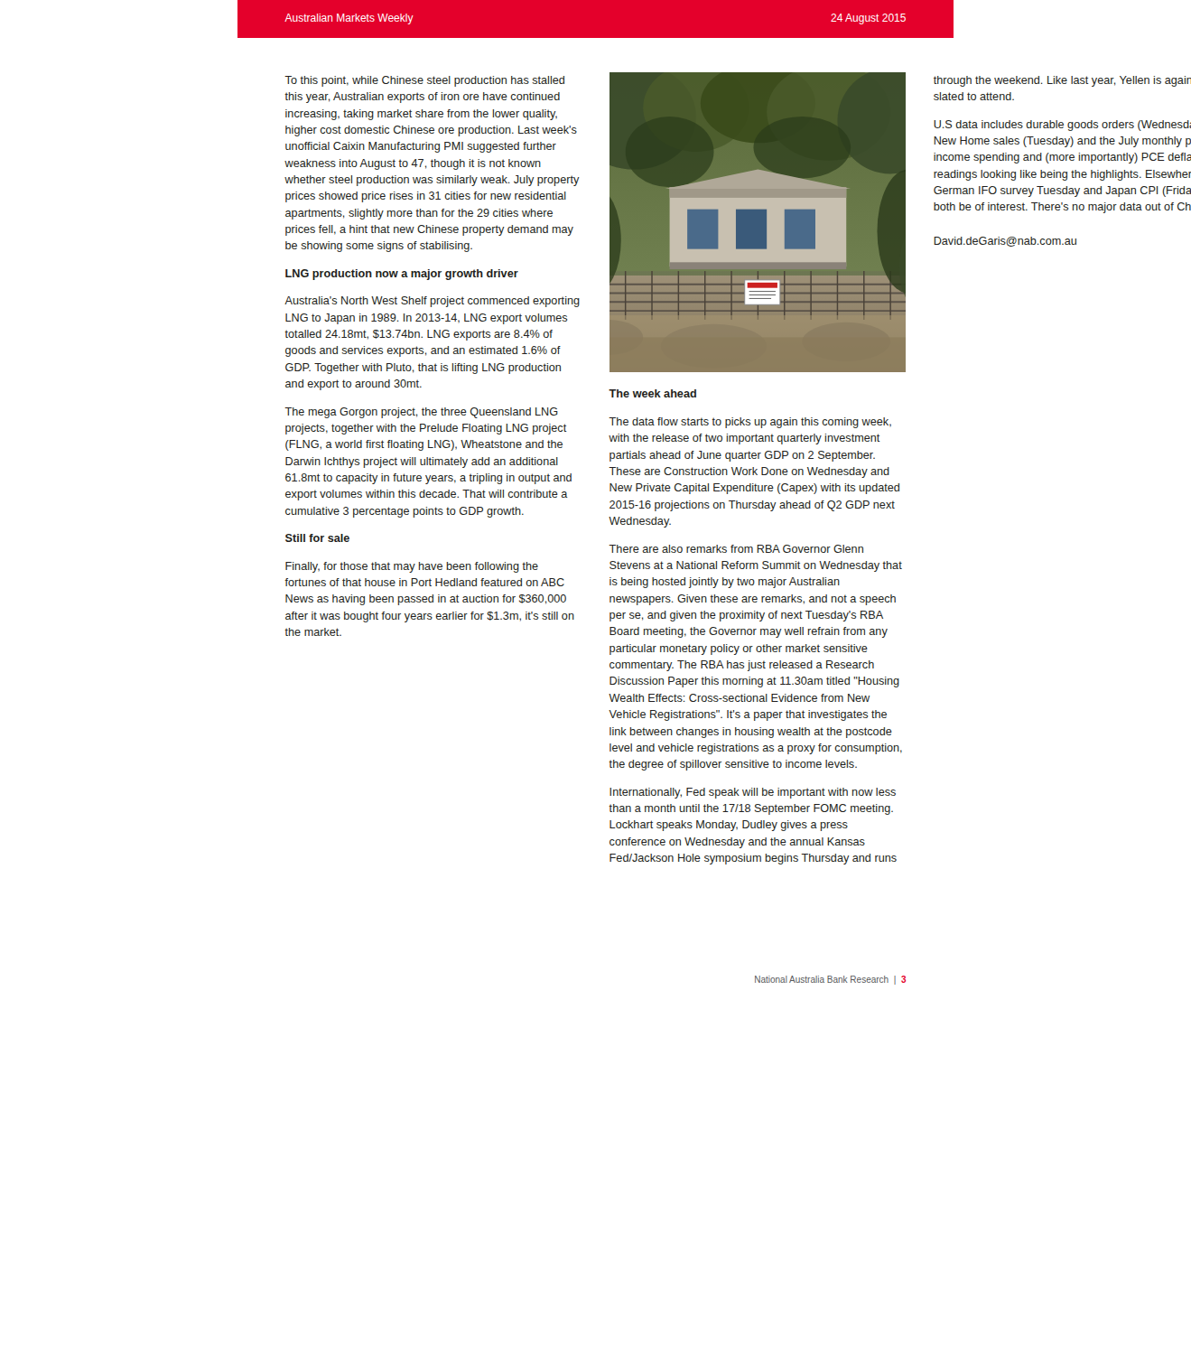Australian Markets Weekly 24 August 2015
To this point, while Chinese steel production has stalled this year, Australian exports of iron ore have continued increasing, taking market share from the lower quality, higher cost domestic Chinese ore production. Last week's unofficial Caixin Manufacturing PMI suggested further weakness into August to 47, though it is not known whether steel production was similarly weak. July property prices showed price rises in 31 cities for new residential apartments, slightly more than for the 29 cities where prices fell, a hint that new Chinese property demand may be showing some signs of stabilising.
LNG production now a major growth driver
Australia's North West Shelf project commenced exporting LNG to Japan in 1989. In 2013-14, LNG export volumes totalled 24.18mt, $13.74bn. LNG exports are 8.4% of goods and services exports, and an estimated 1.6% of GDP. Together with Pluto, that is lifting LNG production and export to around 30mt.
The mega Gorgon project, the three Queensland LNG projects, together with the Prelude Floating LNG project (FLNG, a world first floating LNG), Wheatstone and the Darwin Ichthys project will ultimately add an additional 61.8mt to capacity in future years, a tripling in output and export volumes within this decade. That will contribute a cumulative 3 percentage points to GDP growth.
Still for sale
Finally, for those that may have been following the fortunes of that house in Port Hedland featured on ABC News as having been passed in at auction for $360,000 after it was bought four years earlier for $1.3m, it's still on the market.
The week ahead
The data flow starts to picks up again this coming week, with the release of two important quarterly investment partials ahead of June quarter GDP on 2 September. These are Construction Work Done on Wednesday and New Private Capital Expenditure (Capex) with its updated 2015-16 projections on Thursday ahead of Q2 GDP next Wednesday.
There are also remarks from RBA Governor Glenn Stevens at a National Reform Summit on Wednesday that is being hosted jointly by two major Australian newspapers. Given these are remarks, and not a speech per se, and given the proximity of next Tuesday's RBA Board meeting, the Governor may well refrain from any particular monetary policy or other market sensitive commentary. The RBA has just released a Research Discussion Paper this morning at 11.30am titled "Housing Wealth Effects: Cross-sectional Evidence from New Vehicle Registrations". It's a paper that investigates the link between changes in housing wealth at the postcode level and vehicle registrations as a proxy for consumption, the degree of spillover sensitive to income levels.
Internationally, Fed speak will be important with now less than a month until the 17/18 September FOMC meeting. Lockhart speaks Monday, Dudley gives a press conference on Wednesday and the annual Kansas Fed/Jackson Hole symposium begins Thursday and runs through the weekend. Like last year, Yellen is again not slated to attend.
U.S data includes durable goods orders (Wednesday), New Home sales (Tuesday) and the July monthly personal income spending and (more importantly) PCE deflator readings looking like being the highlights. Elsewhere the German IFO survey Tuesday and Japan CPI (Friday) will both be of interest. There's no major data out of China.
David.deGaris@nab.com.au
National Australia Bank Research | 3